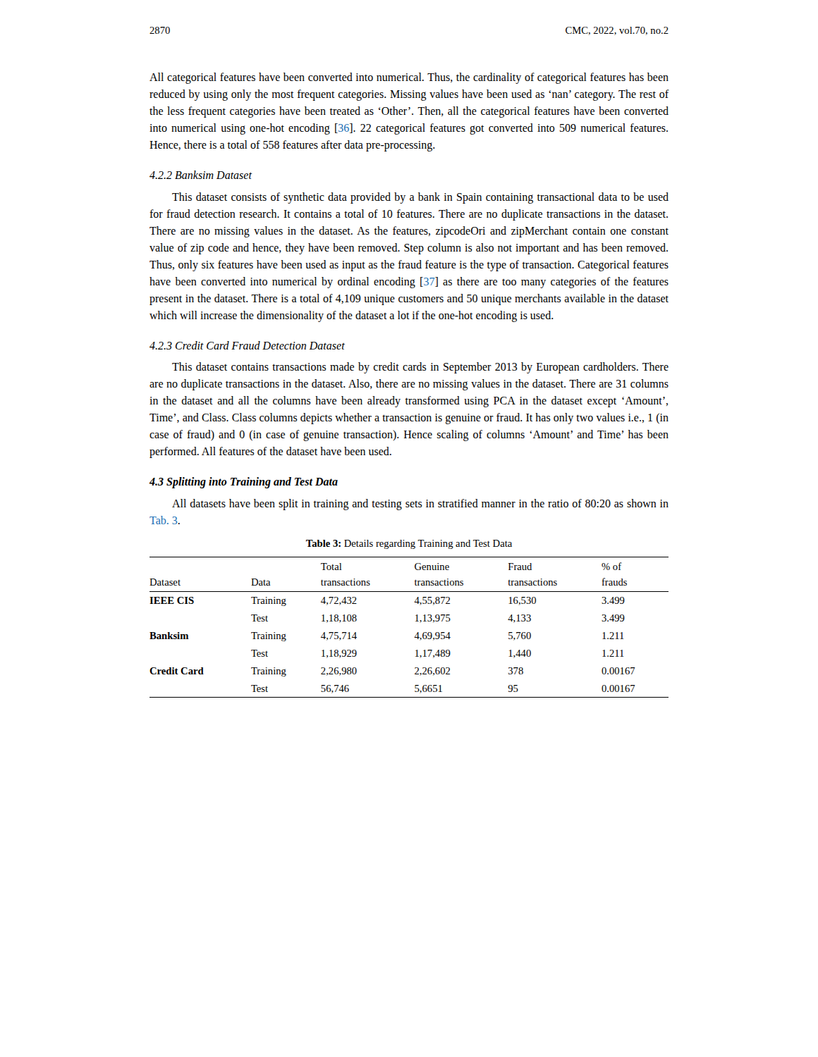2870 CMC, 2022, vol.70, no.2
All categorical features have been converted into numerical. Thus, the cardinality of categorical features has been reduced by using only the most frequent categories. Missing values have been used as ‘nan’ category. The rest of the less frequent categories have been treated as ‘Other’. Then, all the categorical features have been converted into numerical using one-hot encoding [36]. 22 categorical features got converted into 509 numerical features. Hence, there is a total of 558 features after data pre-processing.
4.2.2 Banksim Dataset
This dataset consists of synthetic data provided by a bank in Spain containing transactional data to be used for fraud detection research. It contains a total of 10 features. There are no duplicate transactions in the dataset. There are no missing values in the dataset. As the features, zipcodeOri and zipMerchant contain one constant value of zip code and hence, they have been removed. Step column is also not important and has been removed. Thus, only six features have been used as input as the fraud feature is the type of transaction. Categorical features have been converted into numerical by ordinal encoding [37] as there are too many categories of the features present in the dataset. There is a total of 4,109 unique customers and 50 unique merchants available in the dataset which will increase the dimensionality of the dataset a lot if the one-hot encoding is used.
4.2.3 Credit Card Fraud Detection Dataset
This dataset contains transactions made by credit cards in September 2013 by European cardholders. There are no duplicate transactions in the dataset. Also, there are no missing values in the dataset. There are 31 columns in the dataset and all the columns have been already transformed using PCA in the dataset except ‘Amount’, Time’, and Class. Class columns depicts whether a transaction is genuine or fraud. It has only two values i.e., 1 (in case of fraud) and 0 (in case of genuine transaction). Hence scaling of columns ‘Amount’ and Time’ has been performed. All features of the dataset have been used.
4.3 Splitting into Training and Test Data
All datasets have been split in training and testing sets in stratified manner in the ratio of 80:20 as shown in Tab. 3.
Table 3: Details regarding Training and Test Data
| Dataset | Data | Total transactions | Genuine transactions | Fraud transactions | % of frauds |
| --- | --- | --- | --- | --- | --- |
| IEEE CIS | Training | 4,72,432 | 4,55,872 | 16,530 | 3.499 |
| | Test | 1,18,108 | 1,13,975 | 4,133 | 3.499 |
| Banksim | Training | 4,75,714 | 4,69,954 | 5,760 | 1.211 |
| | Test | 1,18,929 | 1,17,489 | 1,440 | 1.211 |
| Credit Card | Training | 2,26,980 | 2,26,602 | 378 | 0.00167 |
| | Test | 56,746 | 5,6651 | 95 | 0.00167 |